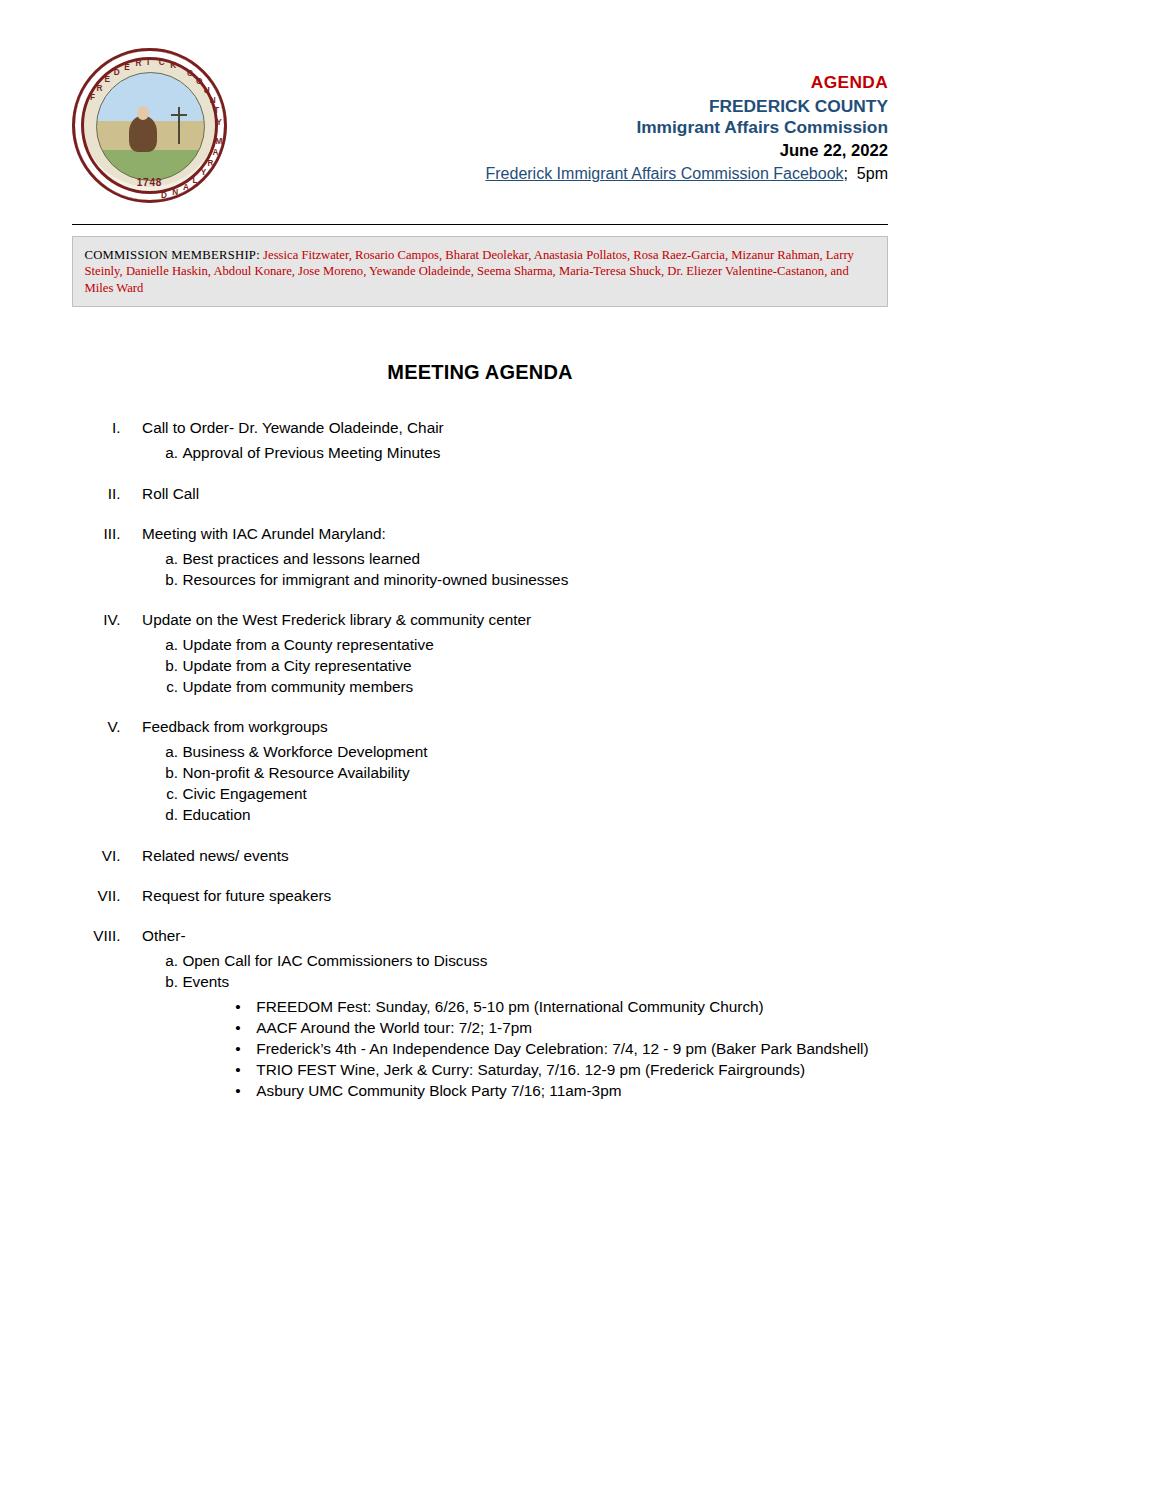F R E D E R I C K C O U N T Y M A R Y L A N D
1748
AGENDA
FREDERICK COUNTY
Immigrant Affairs Commission
June 22, 2022
Frederick Immigrant Affairs Commission Facebook; 5pm
COMMISSION MEMBERSHIP: Jessica Fitzwater, Rosario Campos, Bharat Deolekar, Anastasia Pollatos, Rosa Raez-Garcia, Mizanur Rahman, Larry Steinly, Danielle Haskin, Abdoul Konare, Jose Moreno, Yewande Oladeinde, Seema Sharma, Maria-Teresa Shuck, Dr. Eliezer Valentine-Castanon, and Miles Ward
MEETING AGENDA
Call to Order- Dr. Yewande Oladeinde, Chair
Approval of Previous Meeting Minutes
Roll Call
Meeting with IAC Arundel Maryland:
Best practices and lessons learned
Resources for immigrant and minority-owned businesses
Update on the West Frederick library & community center
Update from a County representative
Update from a City representative
Update from community members
Feedback from workgroups
Business & Workforce Development
Non-profit & Resource Availability
Civic Engagement
Education
Related news/ events
Request for future speakers
Other-
Open Call for IAC Commissioners to Discuss
Events
FREEDOM Fest: Sunday, 6/26, 5-10 pm (International Community Church)
AACF Around the World tour: 7/2; 1-7pm
Frederick’s 4th - An Independence Day Celebration: 7/4, 12 - 9 pm (Baker Park Bandshell)
TRIO FEST Wine, Jerk & Curry: Saturday, 7/16. 12-9 pm (Frederick Fairgrounds)
Asbury UMC Community Block Party 7/16; 11am-3pm